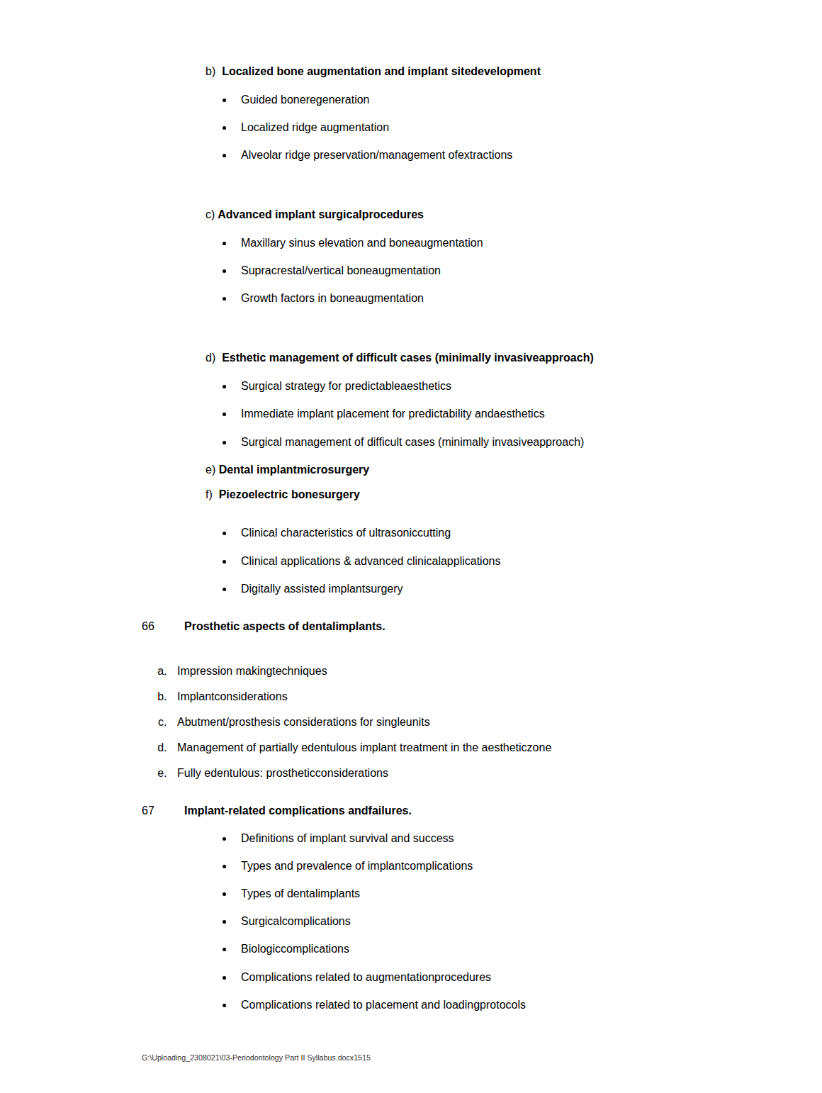b) Localized bone augmentation and implant sitedevelopment
Guided boneregeneration
Localized ridge augmentation
Alveolar ridge preservation/management ofextractions
c) Advanced implant surgicalprocedures
Maxillary sinus elevation and boneaugmentation
Supracrestal/vertical boneaugmentation
Growth factors in boneaugmentation
d) Esthetic management of difficult cases (minimally invasiveapproach)
Surgical strategy for predictableaesthetics
Immediate implant placement for predictability andaesthetics
Surgical management of difficult cases (minimally invasiveapproach)
e) Dental implantmicrosurgery
f) Piezoelectric bonesurgery
Clinical characteristics of ultrasoniccutting
Clinical applications & advanced clinicalapplications
Digitally assisted implantsurgery
66 Prosthetic aspects of dentalimplants.
Impression makingtechniques
Implantconsiderations
Abutment/prosthesis considerations for singleunits
Management of partially edentulous implant treatment in the aestheticzone
Fully edentulous: prostheticconsiderations
67 Implant-related complications andfailures.
Definitions of implant survival and success
Types and prevalence of implantcomplications
Types of dentalimplants
Surgicalcomplications
Biologiccomplications
Complications related to augmentationprocedures
Complications related to placement and loadingprotocols
G:\Uploading_2308021\03-Periodontology Part II Syllabus.docx1515